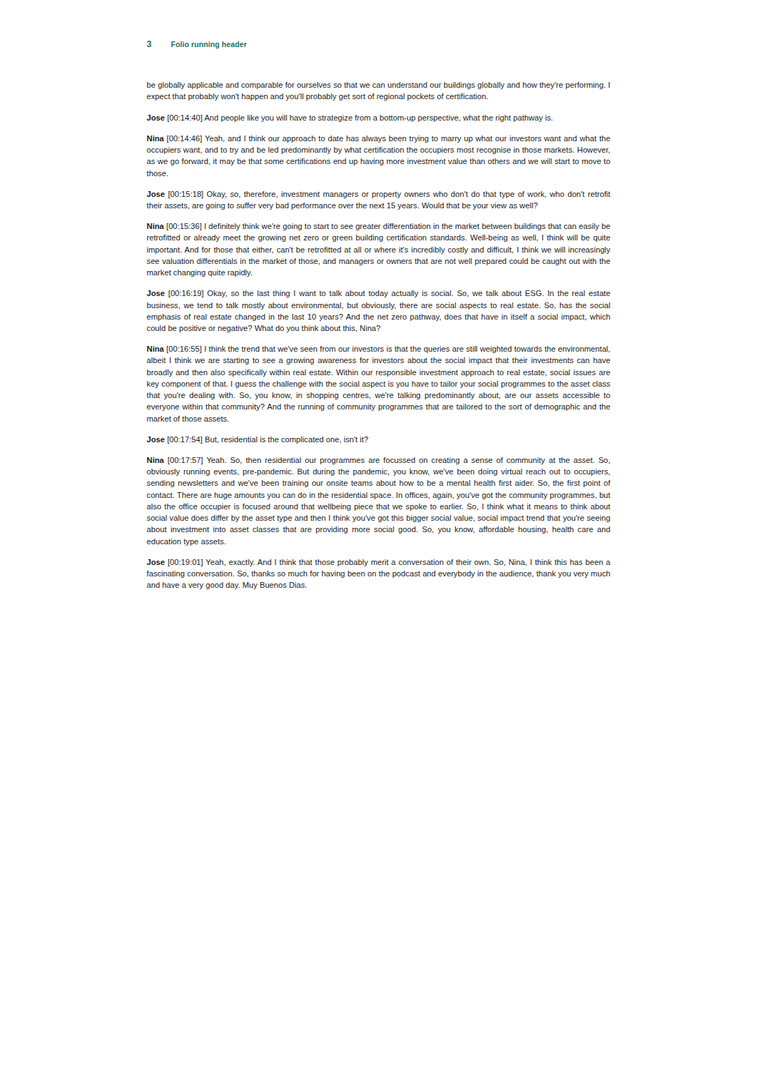3 Folio running header
be globally applicable and comparable for ourselves so that we can understand our buildings globally and how they're performing. I expect that probably won't happen and you'll probably get sort of regional pockets of certification.
Jose [00:14:40] And people like you will have to strategize from a bottom-up perspective, what the right pathway is.
Nina [00:14:46] Yeah, and I think our approach to date has always been trying to marry up what our investors want and what the occupiers want, and to try and be led predominantly by what certification the occupiers most recognise in those markets. However, as we go forward, it may be that some certifications end up having more investment value than others and we will start to move to those.
Jose [00:15:18] Okay, so, therefore, investment managers or property owners who don't do that type of work, who don't retrofit their assets, are going to suffer very bad performance over the next 15 years. Would that be your view as well?
Nina [00:15:36] I definitely think we're going to start to see greater differentiation in the market between buildings that can easily be retrofitted or already meet the growing net zero or green building certification standards. Well-being as well, I think will be quite important. And for those that either, can't be retrofitted at all or where it's incredibly costly and difficult, I think we will increasingly see valuation differentials in the market of those, and managers or owners that are not well prepared could be caught out with the market changing quite rapidly.
Jose [00:16:19] Okay, so the last thing I want to talk about today actually is social. So, we talk about ESG. In the real estate business, we tend to talk mostly about environmental, but obviously, there are social aspects to real estate. So, has the social emphasis of real estate changed in the last 10 years? And the net zero pathway, does that have in itself a social impact, which could be positive or negative? What do you think about this, Nina?
Nina [00:16:55] I think the trend that we've seen from our investors is that the queries are still weighted towards the environmental, albeit I think we are starting to see a growing awareness for investors about the social impact that their investments can have broadly and then also specifically within real estate. Within our responsible investment approach to real estate, social issues are key component of that. I guess the challenge with the social aspect is you have to tailor your social programmes to the asset class that you're dealing with. So, you know, in shopping centres, we're talking predominantly about, are our assets accessible to everyone within that community? And the running of community programmes that are tailored to the sort of demographic and the market of those assets.
Jose [00:17:54] But, residential is the complicated one, isn't it?
Nina [00:17:57] Yeah. So, then residential our programmes are focussed on creating a sense of community at the asset. So, obviously running events, pre-pandemic. But during the pandemic, you know, we've been doing virtual reach out to occupiers, sending newsletters and we've been training our onsite teams about how to be a mental health first aider. So, the first point of contact. There are huge amounts you can do in the residential space. In offices, again, you've got the community programmes, but also the office occupier is focused around that wellbeing piece that we spoke to earlier. So, I think what it means to think about social value does differ by the asset type and then I think you've got this bigger social value, social impact trend that you're seeing about investment into asset classes that are providing more social good. So, you know, affordable housing, health care and education type assets.
Jose [00:19:01] Yeah, exactly. And I think that those probably merit a conversation of their own. So, Nina, I think this has been a fascinating conversation. So, thanks so much for having been on the podcast and everybody in the audience, thank you very much and have a very good day. Muy Buenos Dias.